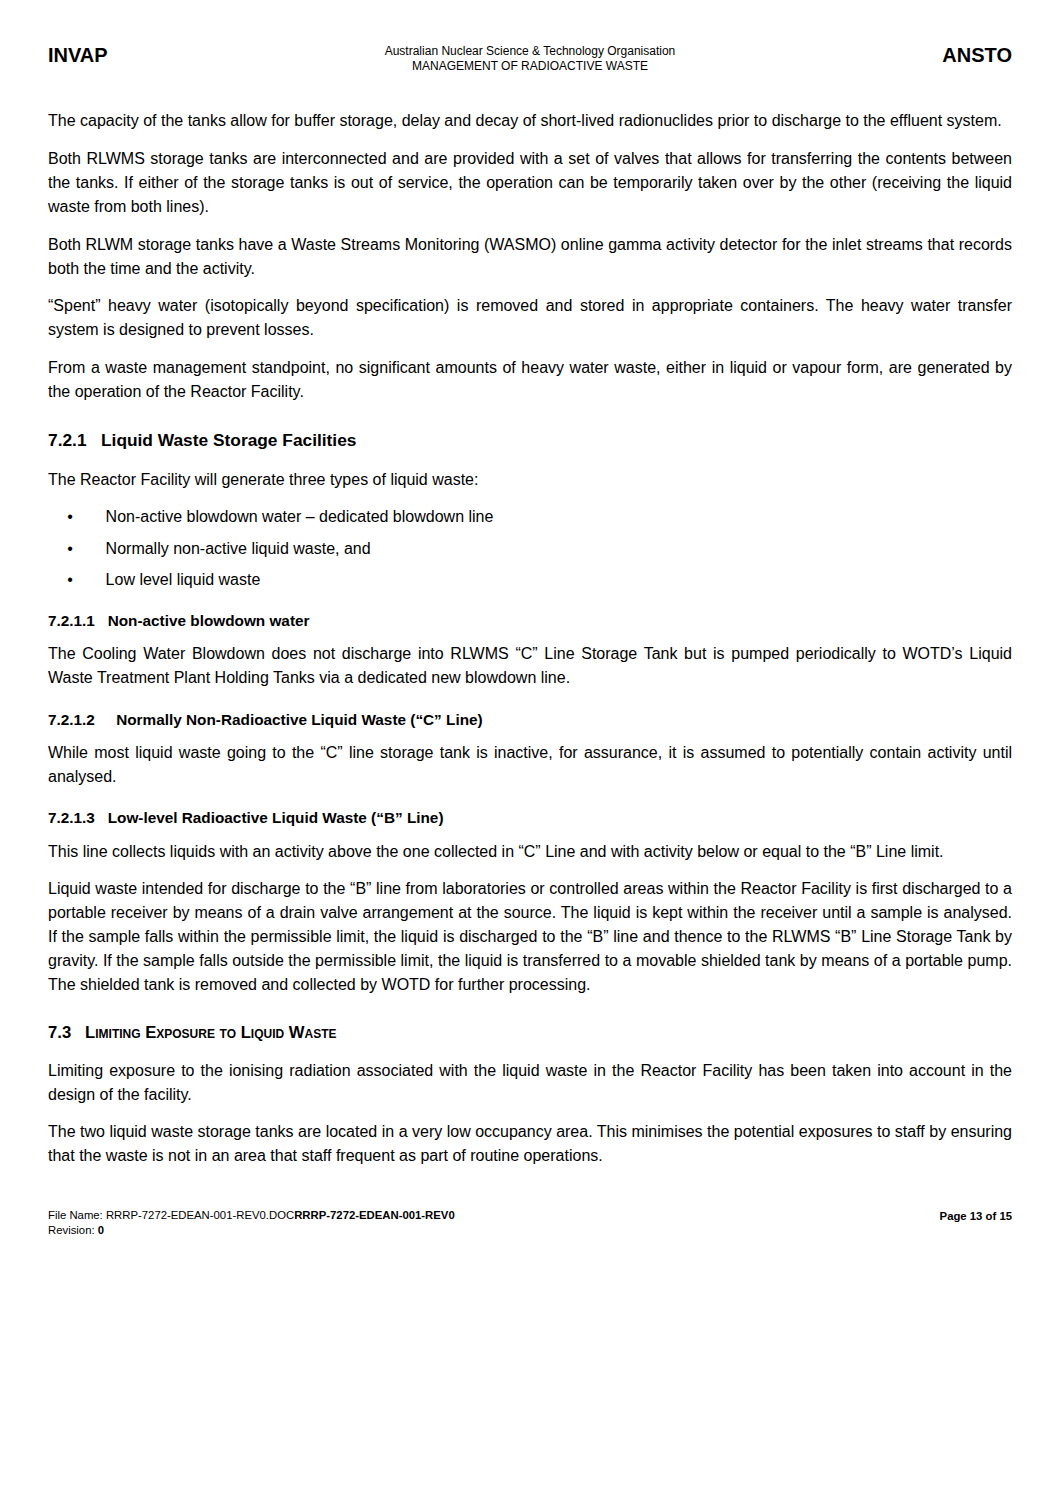INVAP
ANSTO
Australian Nuclear Science & Technology Organisation
MANAGEMENT OF RADIOACTIVE WASTE
The capacity of the tanks allow for buffer storage, delay and decay of short-lived radionuclides prior to discharge to the effluent system.
Both RLWMS storage tanks are interconnected and are provided with a set of valves that allows for transferring the contents between the tanks. If either of the storage tanks is out of service, the operation can be temporarily taken over by the other (receiving the liquid waste from both lines).
Both RLWM storage tanks have a Waste Streams Monitoring (WASMO) online gamma activity detector for the inlet streams that records both the time and the activity.
“Spent” heavy water (isotopically beyond specification) is removed and stored in appropriate containers. The heavy water transfer system is designed to prevent losses.
From a waste management standpoint, no significant amounts of heavy water waste, either in liquid or vapour form, are generated by the operation of the Reactor Facility.
7.2.1 Liquid Waste Storage Facilities
The Reactor Facility will generate three types of liquid waste:
Non-active blowdown water – dedicated blowdown line
Normally non-active liquid waste, and
Low level liquid waste
7.2.1.1 Non-active blowdown water
The Cooling Water Blowdown does not discharge into RLWMS “C” Line Storage Tank but is pumped periodically to WOTD’s Liquid Waste Treatment Plant Holding Tanks via a dedicated new blowdown line.
7.2.1.2 Normally Non-Radioactive Liquid Waste (“C” Line)
While most liquid waste going to the “C” line storage tank is inactive, for assurance, it is assumed to potentially contain activity until analysed.
7.2.1.3 Low-level Radioactive Liquid Waste (“B” Line)
This line collects liquids with an activity above the one collected in “C” Line and with activity below or equal to the “B” Line limit.
Liquid waste intended for discharge to the “B” line from laboratories or controlled areas within the Reactor Facility is first discharged to a portable receiver by means of a drain valve arrangement at the source. The liquid is kept within the receiver until a sample is analysed. If the sample falls within the permissible limit, the liquid is discharged to the “B” line and thence to the RLWMS “B” Line Storage Tank by gravity. If the sample falls outside the permissible limit, the liquid is transferred to a movable shielded tank by means of a portable pump. The shielded tank is removed and collected by WOTD for further processing.
7.3 Limiting Exposure to Liquid Waste
Limiting exposure to the ionising radiation associated with the liquid waste in the Reactor Facility has been taken into account in the design of the facility.
The two liquid waste storage tanks are located in a very low occupancy area. This minimises the potential exposures to staff by ensuring that the waste is not in an area that staff frequent as part of routine operations.
File Name: RRRP-7272-EDEAN-001-REV0.DOCRRRP-7272-EDEAN-001-REV0
Revision: 0
Page 13 of 15